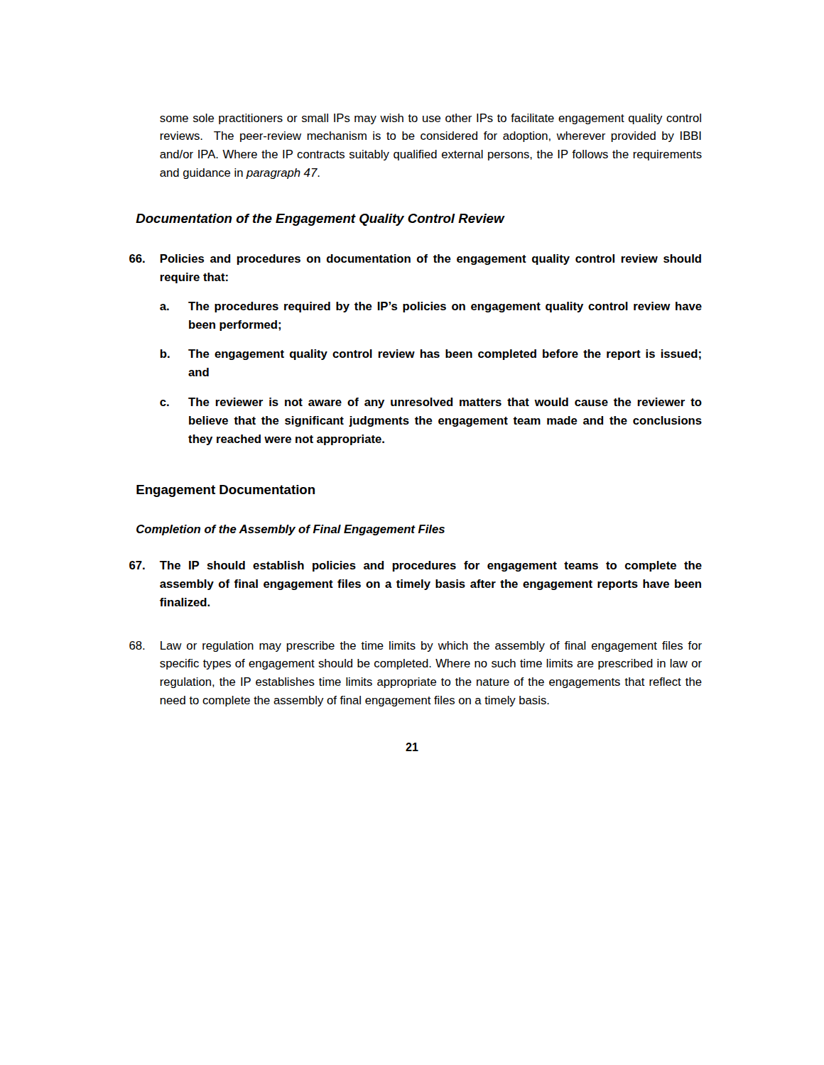some sole practitioners or small IPs may wish to use other IPs to facilitate engagement quality control reviews. The peer-review mechanism is to be considered for adoption, wherever provided by IBBI and/or IPA. Where the IP contracts suitably qualified external persons, the IP follows the requirements and guidance in paragraph 47.
Documentation of the Engagement Quality Control Review
66. Policies and procedures on documentation of the engagement quality control review should require that:
a. The procedures required by the IP’s policies on engagement quality control review have been performed;
b. The engagement quality control review has been completed before the report is issued; and
c. The reviewer is not aware of any unresolved matters that would cause the reviewer to believe that the significant judgments the engagement team made and the conclusions they reached were not appropriate.
Engagement Documentation
Completion of the Assembly of Final Engagement Files
67. The IP should establish policies and procedures for engagement teams to complete the assembly of final engagement files on a timely basis after the engagement reports have been finalized.
68. Law or regulation may prescribe the time limits by which the assembly of final engagement files for specific types of engagement should be completed. Where no such time limits are prescribed in law or regulation, the IP establishes time limits appropriate to the nature of the engagements that reflect the need to complete the assembly of final engagement files on a timely basis.
21